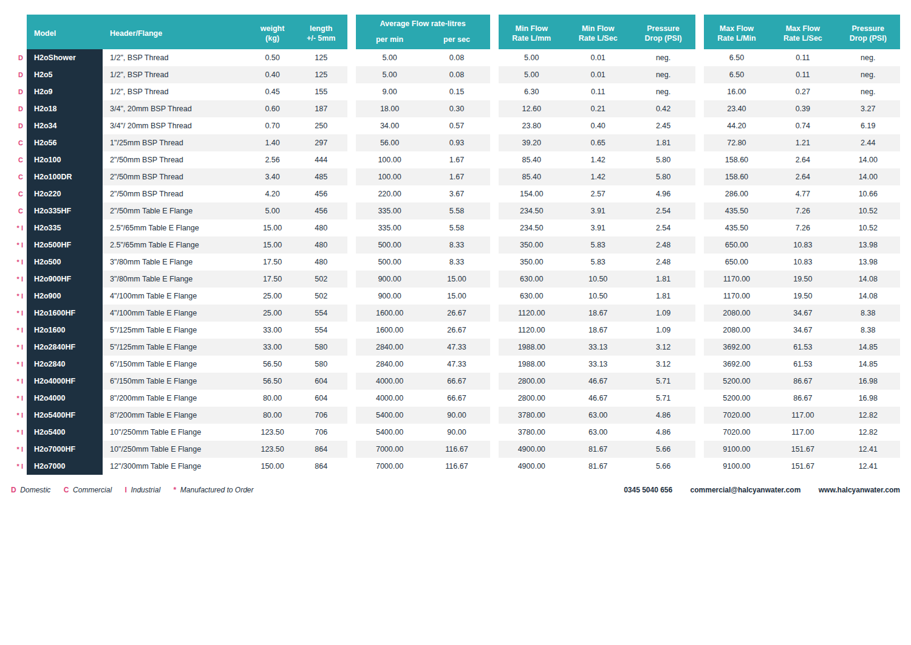| | Model | Header/Flange | weight (kg) | length +/- 5mm | | Average Flow rate-litres | | Min Flow Rate L/mm | Min Flow Rate L/Sec | Pressure Drop (PSI) | | Max Flow Rate L/Min | Max Flow Rate L/Sec | Pressure Drop (PSI) |
| --- | --- | --- | --- | --- | --- | --- | --- | --- | --- | --- | --- | --- | --- | --- |
| per min | per sec |
| D | H2oShower | 1/2", BSP Thread | 0.50 | 125 | | 5.00 | 0.08 | | 5.00 | 0.01 | neg. | | 6.50 | 0.11 | neg. |
| D | H2o5 | 1/2", BSP Thread | 0.40 | 125 | | 5.00 | 0.08 | | 5.00 | 0.01 | neg. | | 6.50 | 0.11 | neg. |
| D | H2o9 | 1/2", BSP Thread | 0.45 | 155 | | 9.00 | 0.15 | | 6.30 | 0.11 | neg. | | 16.00 | 0.27 | neg. |
| D | H2o18 | 3/4", 20mm BSP Thread | 0.60 | 187 | | 18.00 | 0.30 | | 12.60 | 0.21 | 0.42 | | 23.40 | 0.39 | 3.27 |
| D | H2o34 | 3/4"/ 20mm BSP Thread | 0.70 | 250 | | 34.00 | 0.57 | | 23.80 | 0.40 | 2.45 | | 44.20 | 0.74 | 6.19 |
| C | H2o56 | 1"/25mm BSP Thread | 1.40 | 297 | | 56.00 | 0.93 | | 39.20 | 0.65 | 1.81 | | 72.80 | 1.21 | 2.44 |
| C | H2o100 | 2"/50mm BSP Thread | 2.56 | 444 | | 100.00 | 1.67 | | 85.40 | 1.42 | 5.80 | | 158.60 | 2.64 | 14.00 |
| C | H2o100DR | 2"/50mm BSP Thread | 3.40 | 485 | | 100.00 | 1.67 | | 85.40 | 1.42 | 5.80 | | 158.60 | 2.64 | 14.00 |
| C | H2o220 | 2"/50mm BSP Thread | 4.20 | 456 | | 220.00 | 3.67 | | 154.00 | 2.57 | 4.96 | | 286.00 | 4.77 | 10.66 |
| C | H2o335HF | 2"/50mm Table E Flange | 5.00 | 456 | | 335.00 | 5.58 | | 234.50 | 3.91 | 2.54 | | 435.50 | 7.26 | 10.52 |
| * I | H2o335 | 2.5"/65mm Table E Flange | 15.00 | 480 | | 335.00 | 5.58 | | 234.50 | 3.91 | 2.54 | | 435.50 | 7.26 | 10.52 |
| * I | H2o500HF | 2.5"/65mm Table E Flange | 15.00 | 480 | | 500.00 | 8.33 | | 350.00 | 5.83 | 2.48 | | 650.00 | 10.83 | 13.98 |
| * I | H2o500 | 3"/80mm Table E Flange | 17.50 | 480 | | 500.00 | 8.33 | | 350.00 | 5.83 | 2.48 | | 650.00 | 10.83 | 13.98 |
| * I | H2o900HF | 3"/80mm Table E Flange | 17.50 | 502 | | 900.00 | 15.00 | | 630.00 | 10.50 | 1.81 | | 1170.00 | 19.50 | 14.08 |
| * I | H2o900 | 4"/100mm Table E Flange | 25.00 | 502 | | 900.00 | 15.00 | | 630.00 | 10.50 | 1.81 | | 1170.00 | 19.50 | 14.08 |
| * I | H2o1600HF | 4"/100mm Table E Flange | 25.00 | 554 | | 1600.00 | 26.67 | | 1120.00 | 18.67 | 1.09 | | 2080.00 | 34.67 | 8.38 |
| * I | H2o1600 | 5"/125mm Table E Flange | 33.00 | 554 | | 1600.00 | 26.67 | | 1120.00 | 18.67 | 1.09 | | 2080.00 | 34.67 | 8.38 |
| * I | H2o2840HF | 5"/125mm Table E Flange | 33.00 | 580 | | 2840.00 | 47.33 | | 1988.00 | 33.13 | 3.12 | | 3692.00 | 61.53 | 14.85 |
| * I | H2o2840 | 6"/150mm Table E Flange | 56.50 | 580 | | 2840.00 | 47.33 | | 1988.00 | 33.13 | 3.12 | | 3692.00 | 61.53 | 14.85 |
| * I | H2o4000HF | 6"/150mm Table E Flange | 56.50 | 604 | | 4000.00 | 66.67 | | 2800.00 | 46.67 | 5.71 | | 5200.00 | 86.67 | 16.98 |
| * I | H2o4000 | 8"/200mm Table E Flange | 80.00 | 604 | | 4000.00 | 66.67 | | 2800.00 | 46.67 | 5.71 | | 5200.00 | 86.67 | 16.98 |
| * I | H2o5400HF | 8"/200mm Table E Flange | 80.00 | 706 | | 5400.00 | 90.00 | | 3780.00 | 63.00 | 4.86 | | 7020.00 | 117.00 | 12.82 |
| * I | H2o5400 | 10"/250mm Table E Flange | 123.50 | 706 | | 5400.00 | 90.00 | | 3780.00 | 63.00 | 4.86 | | 7020.00 | 117.00 | 12.82 |
| * I | H2o7000HF | 10"/250mm Table E Flange | 123.50 | 864 | | 7000.00 | 116.67 | | 4900.00 | 81.67 | 5.66 | | 9100.00 | 151.67 | 12.41 |
| * I | H2o7000 | 12"/300mm Table E Flange | 150.00 | 864 | | 7000.00 | 116.67 | | 4900.00 | 81.67 | 5.66 | | 9100.00 | 151.67 | 12.41 |
D Domestic C Commercial I Industrial * Manufactured to Order
0345 5040 656 commercial@halcyanwater.com www.halcyanwater.com